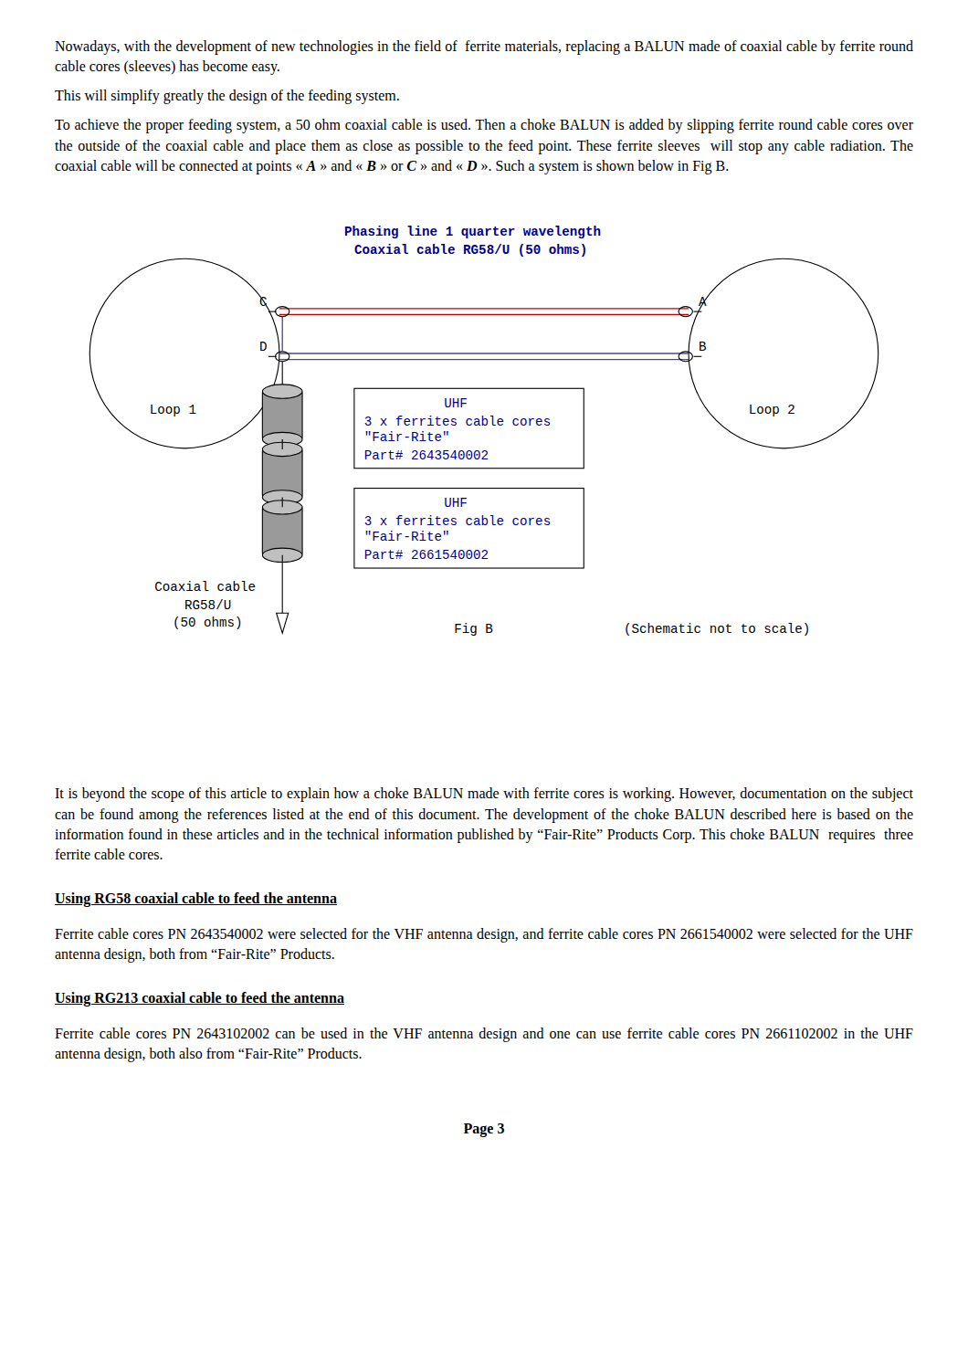Nowadays, with the development of new technologies in the field of ferrite materials, replacing a BALUN made of coaxial cable by ferrite round cable cores (sleeves) has become easy.
This will simplify greatly the design of the feeding system.
To achieve the proper feeding system, a 50 ohm coaxial cable is used. Then a choke BALUN is added by slipping ferrite round cable cores over the outside of the coaxial cable and place them as close as possible to the feed point. These ferrite sleeves will stop any cable radiation. The coaxial cable will be connected at points « A » and « B » or C » and « D ». Such a system is shown below in Fig B.
Phasing line 1 quarter wavelength Coaxial cable RG58/U (50 ohms) C D A B Loop 1 Loop 2 Coaxial cable RG58/U (50 ohms) UHF 3 x ferrites cable cores "Fair-Rite" Part# 2643540002 UHF 3 x ferrites cable cores "Fair-Rite" Part# 2661540002 Fig B (Schematic not to scale)
It is beyond the scope of this article to explain how a choke BALUN made with ferrite cores is working. However, documentation on the subject can be found among the references listed at the end of this document. The development of the choke BALUN described here is based on the information found in these articles and in the technical information published by “Fair-Rite” Products Corp. This choke BALUN requires three ferrite cable cores.
Using RG58 coaxial cable to feed the antenna
Ferrite cable cores PN 2643540002 were selected for the VHF antenna design, and ferrite cable cores PN 2661540002 were selected for the UHF antenna design, both from “Fair-Rite” Products.
Using RG213 coaxial cable to feed the antenna
Ferrite cable cores PN 2643102002 can be used in the VHF antenna design and one can use ferrite cable cores PN 2661102002 in the UHF antenna design, both also from “Fair-Rite” Products.
Page 3